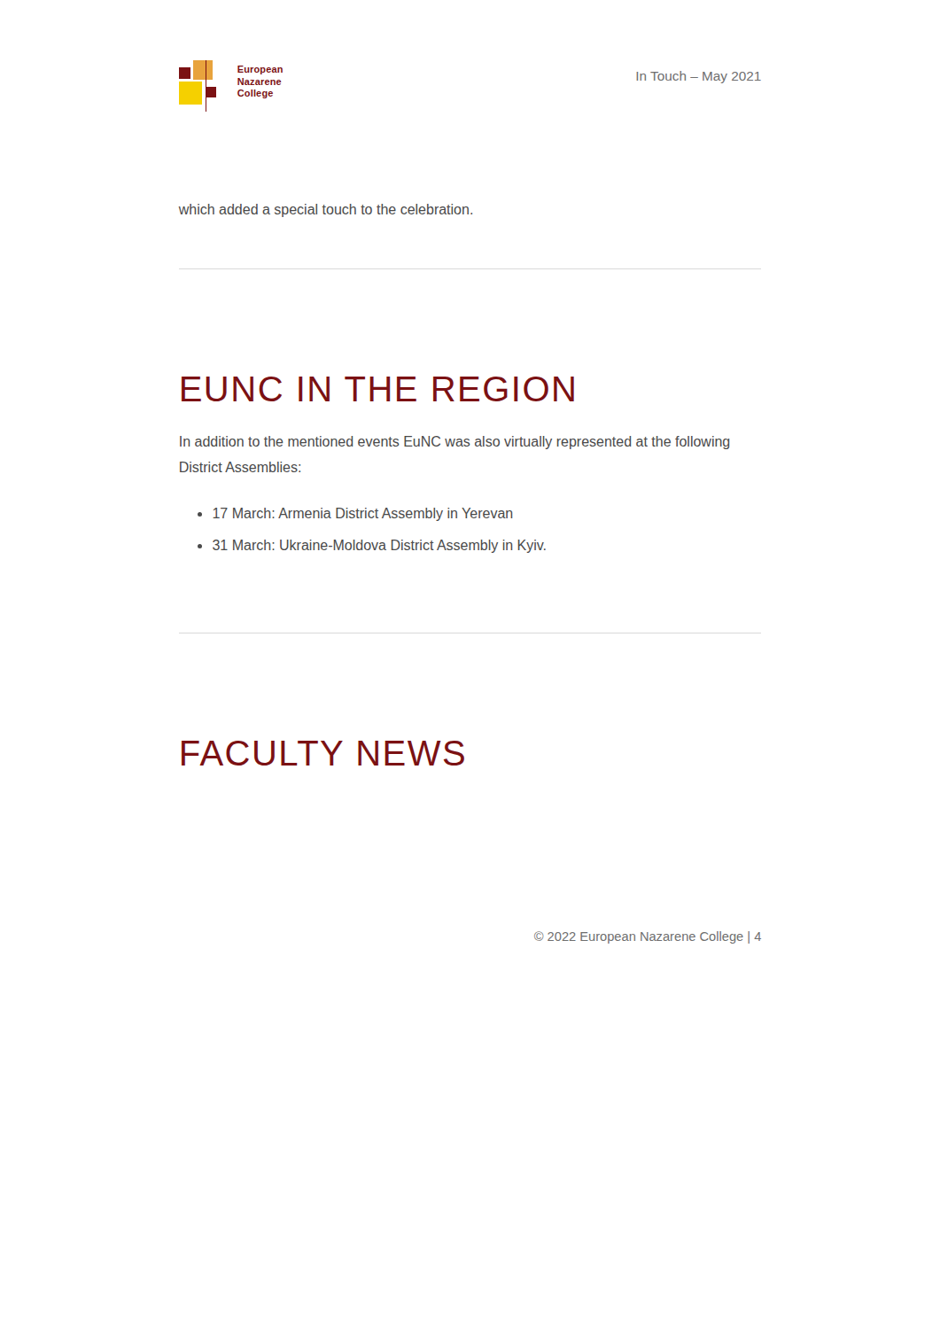European
Nazarene
College
In Touch – May 2021
which added a special touch to the celebration.
EUNC IN THE REGION
In addition to the mentioned events EuNC was also virtually represented at the following District Assemblies:
17 March: Armenia District Assembly in Yerevan
31 March: Ukraine-Moldova District Assembly in Kyiv.
FACULTY NEWS
© 2022 European Nazarene College | 4